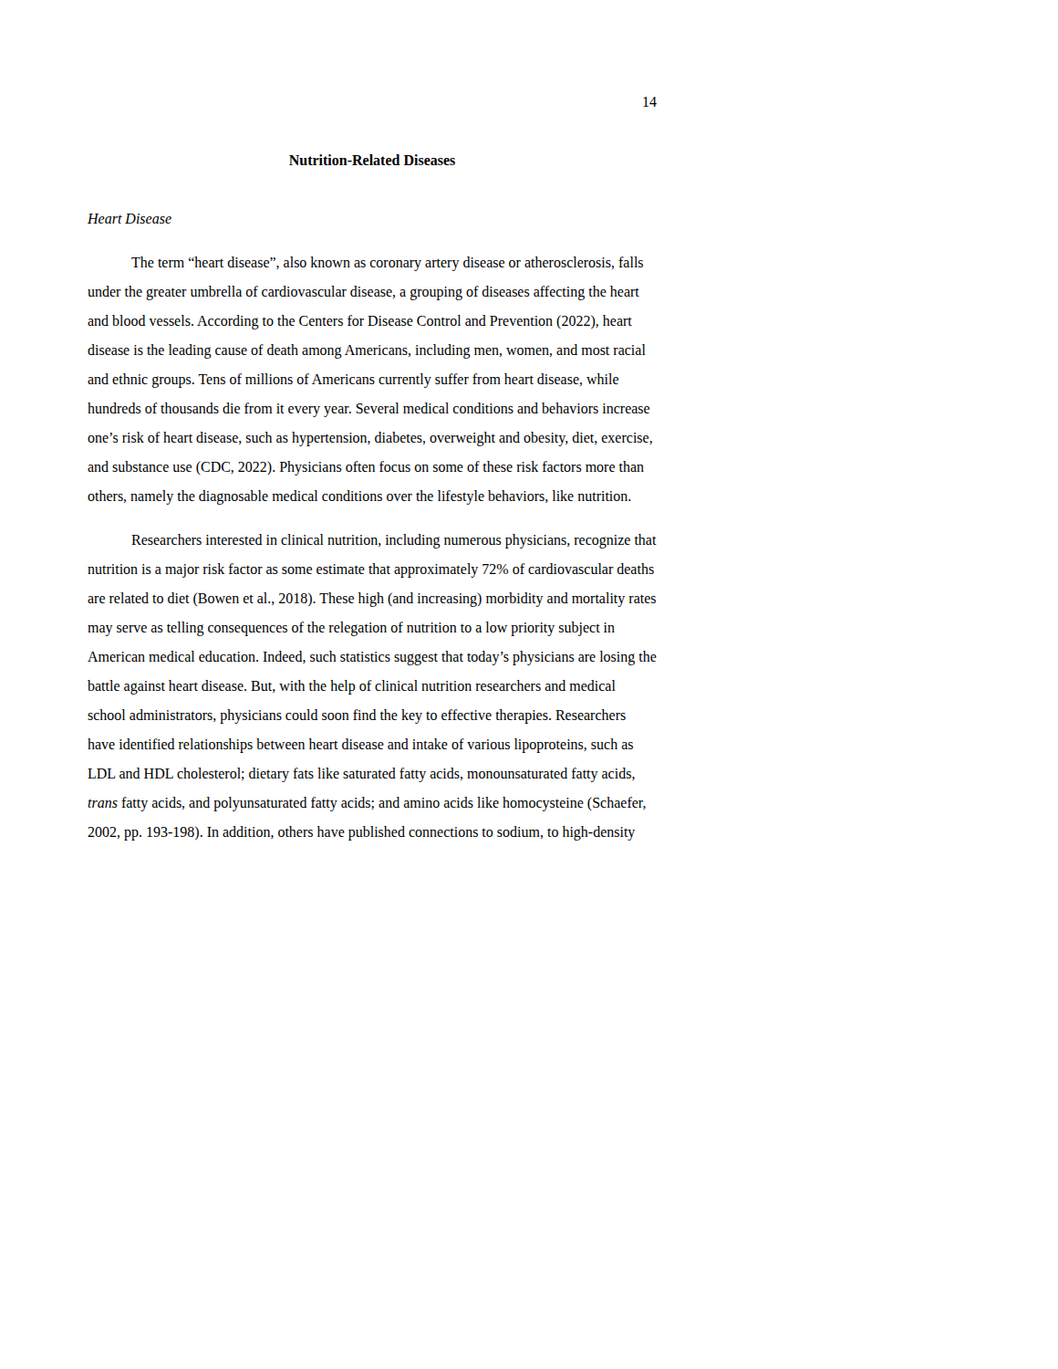14
Nutrition-Related Diseases
Heart Disease
The term “heart disease”, also known as coronary artery disease or atherosclerosis, falls under the greater umbrella of cardiovascular disease, a grouping of diseases affecting the heart and blood vessels. According to the Centers for Disease Control and Prevention (2022), heart disease is the leading cause of death among Americans, including men, women, and most racial and ethnic groups. Tens of millions of Americans currently suffer from heart disease, while hundreds of thousands die from it every year. Several medical conditions and behaviors increase one’s risk of heart disease, such as hypertension, diabetes, overweight and obesity, diet, exercise, and substance use (CDC, 2022). Physicians often focus on some of these risk factors more than others, namely the diagnosable medical conditions over the lifestyle behaviors, like nutrition.
Researchers interested in clinical nutrition, including numerous physicians, recognize that nutrition is a major risk factor as some estimate that approximately 72% of cardiovascular deaths are related to diet (Bowen et al., 2018). These high (and increasing) morbidity and mortality rates may serve as telling consequences of the relegation of nutrition to a low priority subject in American medical education. Indeed, such statistics suggest that today’s physicians are losing the battle against heart disease. But, with the help of clinical nutrition researchers and medical school administrators, physicians could soon find the key to effective therapies. Researchers have identified relationships between heart disease and intake of various lipoproteins, such as LDL and HDL cholesterol; dietary fats like saturated fatty acids, monounsaturated fatty acids, trans fatty acids, and polyunsaturated fatty acids; and amino acids like homocysteine (Schaefer, 2002, pp. 193-198). In addition, others have published connections to sodium, to high-density